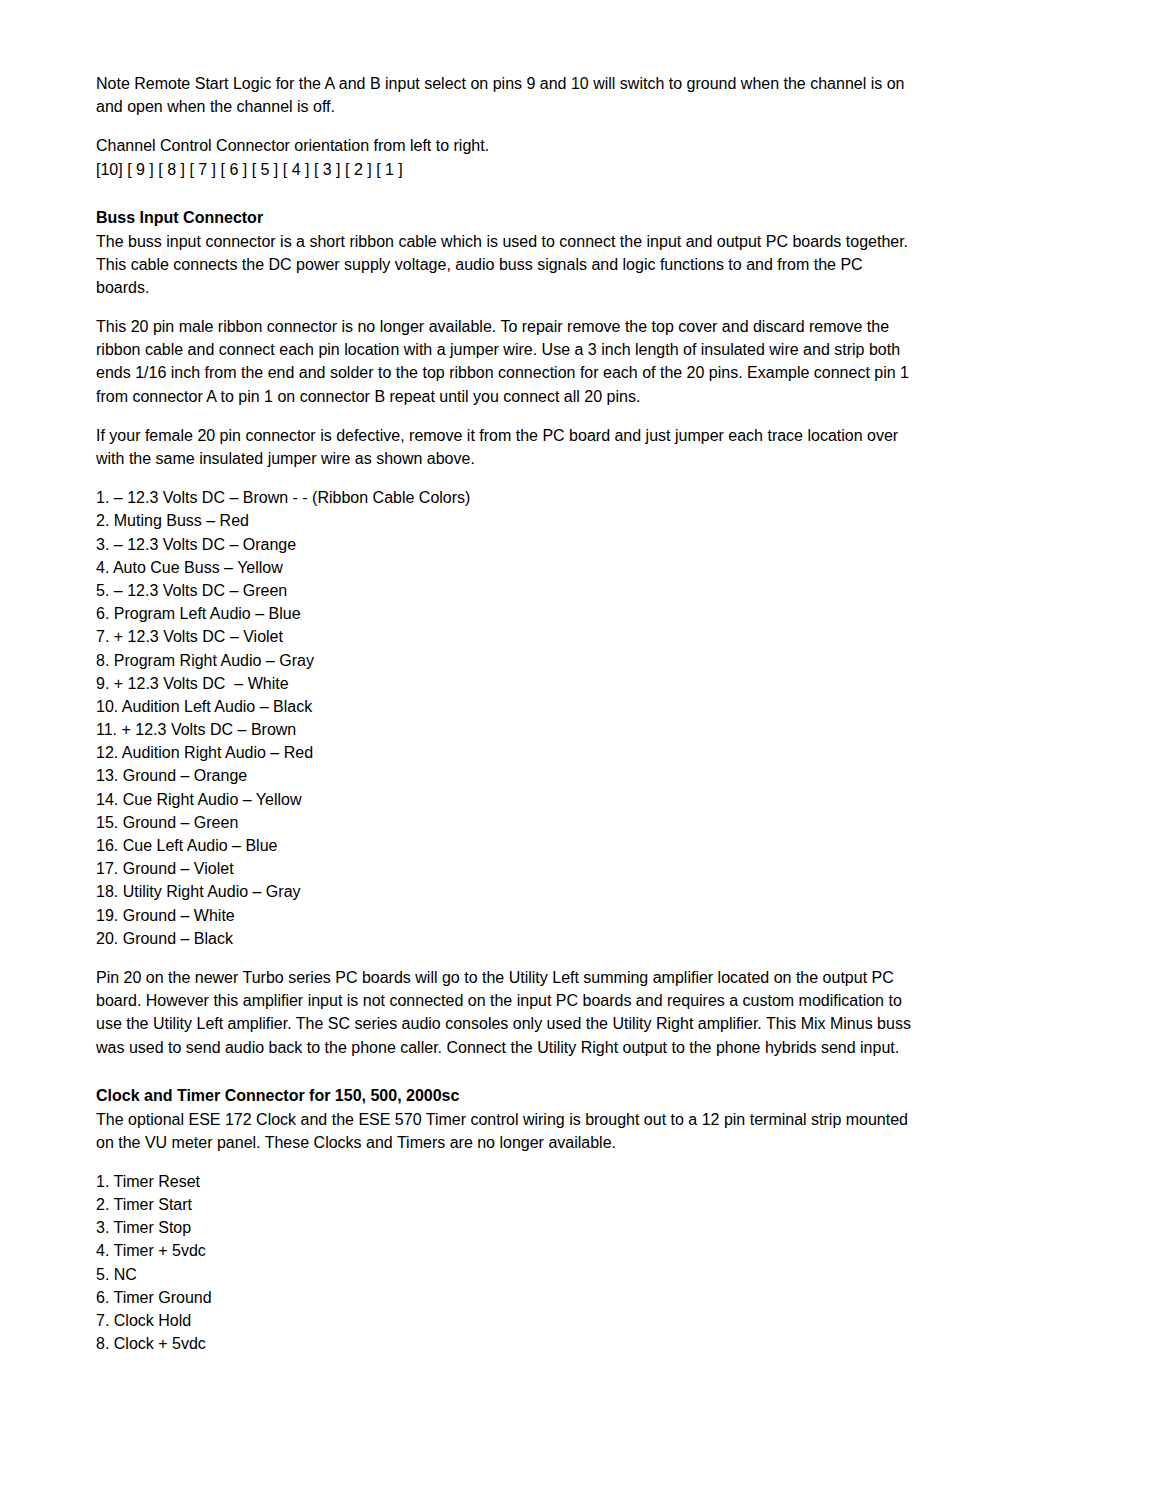Note Remote Start Logic for the A and B input select on pins 9 and 10 will switch to ground when the channel is on and open when the channel is off.
Channel Control Connector orientation from left to right.
[10] [ 9 ] [ 8 ] [ 7 ] [ 6 ] [ 5 ] [ 4 ] [ 3 ] [ 2 ] [ 1 ]
Buss Input Connector
The buss input connector is a short ribbon cable which is used to connect the input and output PC boards together. This cable connects the DC power supply voltage, audio buss signals and logic functions to and from the PC boards.
This 20 pin male ribbon connector is no longer available. To repair remove the top cover and discard remove the ribbon cable and connect each pin location with a jumper wire. Use a 3 inch length of insulated wire and strip both ends 1/16 inch from the end and solder to the top ribbon connection for each of the 20 pins. Example connect pin 1 from connector A to pin 1 on connector B repeat until you connect all 20 pins.
If your female 20 pin connector is defective, remove it from the PC board and just jumper each trace location over with the same insulated jumper wire as shown above.
1. – 12.3 Volts DC – Brown - - (Ribbon Cable Colors)
2. Muting Buss – Red
3. – 12.3 Volts DC – Orange
4. Auto Cue Buss – Yellow
5. – 12.3 Volts DC – Green
6. Program Left Audio – Blue
7. + 12.3 Volts DC – Violet
8. Program Right Audio – Gray
9. + 12.3 Volts DC – White
10. Audition Left Audio – Black
11. + 12.3 Volts DC – Brown
12. Audition Right Audio – Red
13. Ground – Orange
14. Cue Right Audio – Yellow
15. Ground – Green
16. Cue Left Audio – Blue
17. Ground – Violet
18. Utility Right Audio – Gray
19. Ground – White
20. Ground – Black
Pin 20 on the newer Turbo series PC boards will go to the Utility Left summing amplifier located on the output PC board. However this amplifier input is not connected on the input PC boards and requires a custom modification to use the Utility Left amplifier. The SC series audio consoles only used the Utility Right amplifier. This Mix Minus buss was used to send audio back to the phone caller. Connect the Utility Right output to the phone hybrids send input.
Clock and Timer Connector for 150, 500, 2000sc
The optional ESE 172 Clock and the ESE 570 Timer control wiring is brought out to a 12 pin terminal strip mounted on the VU meter panel. These Clocks and Timers are no longer available.
1. Timer Reset
2. Timer Start
3. Timer Stop
4. Timer + 5vdc
5. NC
6. Timer Ground
7. Clock Hold
8. Clock + 5vdc